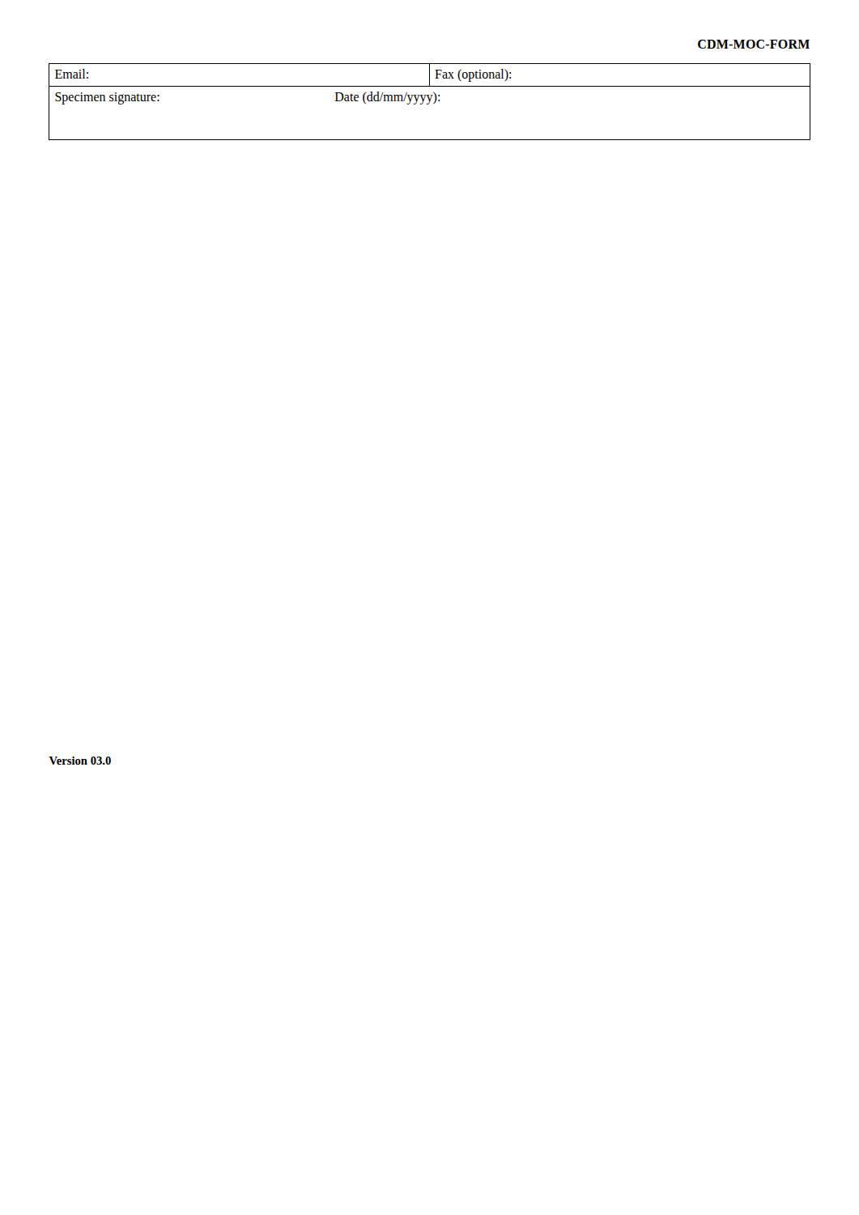CDM-MOC-FORM
| Email: | Fax (optional): |
| Specimen signature: Date (dd/mm/yyyy): |
Version 03.0